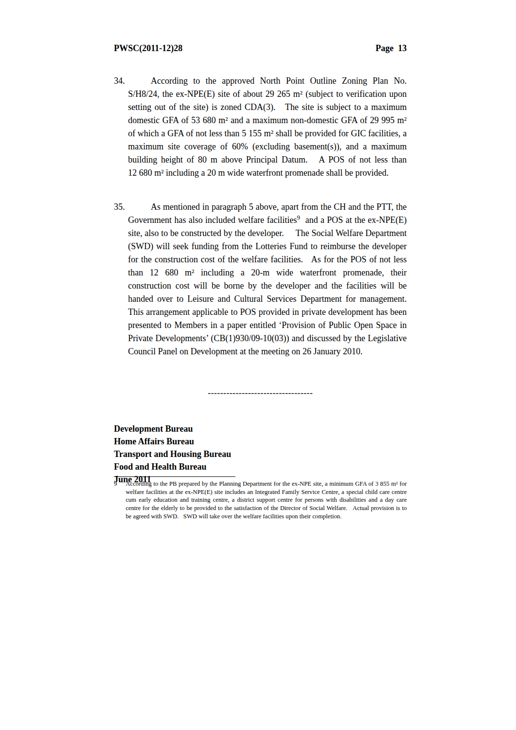PWSC(2011-12)28
Page 13
34.
According to the approved North Point Outline Zoning Plan No. S/H8/24, the ex-NPE(E) site of about 29 265 m² (subject to verification upon setting out of the site) is zoned CDA(3). The site is subject to a maximum domestic GFA of 53 680 m² and a maximum non-domestic GFA of 29 995 m² of which a GFA of not less than 5 155 m² shall be provided for GIC facilities, a maximum site coverage of 60% (excluding basement(s)), and a maximum building height of 80 m above Principal Datum. A POS of not less than 12 680 m² including a 20 m wide waterfront promenade shall be provided.
35.
As mentioned in paragraph 5 above, apart from the CH and the PTT, the Government has also included welfare facilities9 and a POS at the ex-NPE(E) site, also to be constructed by the developer. The Social Welfare Department (SWD) will seek funding from the Lotteries Fund to reimburse the developer for the construction cost of the welfare facilities. As for the POS of not less than 12 680 m² including a 20-m wide waterfront promenade, their construction cost will be borne by the developer and the facilities will be handed over to Leisure and Cultural Services Department for management. This arrangement applicable to POS provided in private development has been presented to Members in a paper entitled ‘Provision of Public Open Space in Private Developments’ (CB(1)930/09-10(03)) and discussed by the Legislative Council Panel on Development at the meeting on 26 January 2010.
----------------------------------
Development Bureau
Home Affairs Bureau
Transport and Housing Bureau
Food and Health Bureau
June 2011
9
According to the PB prepared by the Planning Department for the ex-NPE site, a minimum GFA of 3 855 m² for welfare facilities at the ex-NPE(E) site includes an Integrated Family Service Centre, a special child care centre cum early education and training centre, a district support centre for persons with disabilities and a day care centre for the elderly to be provided to the satisfaction of the Director of Social Welfare. Actual provision is to be agreed with SWD. SWD will take over the welfare facilities upon their completion.